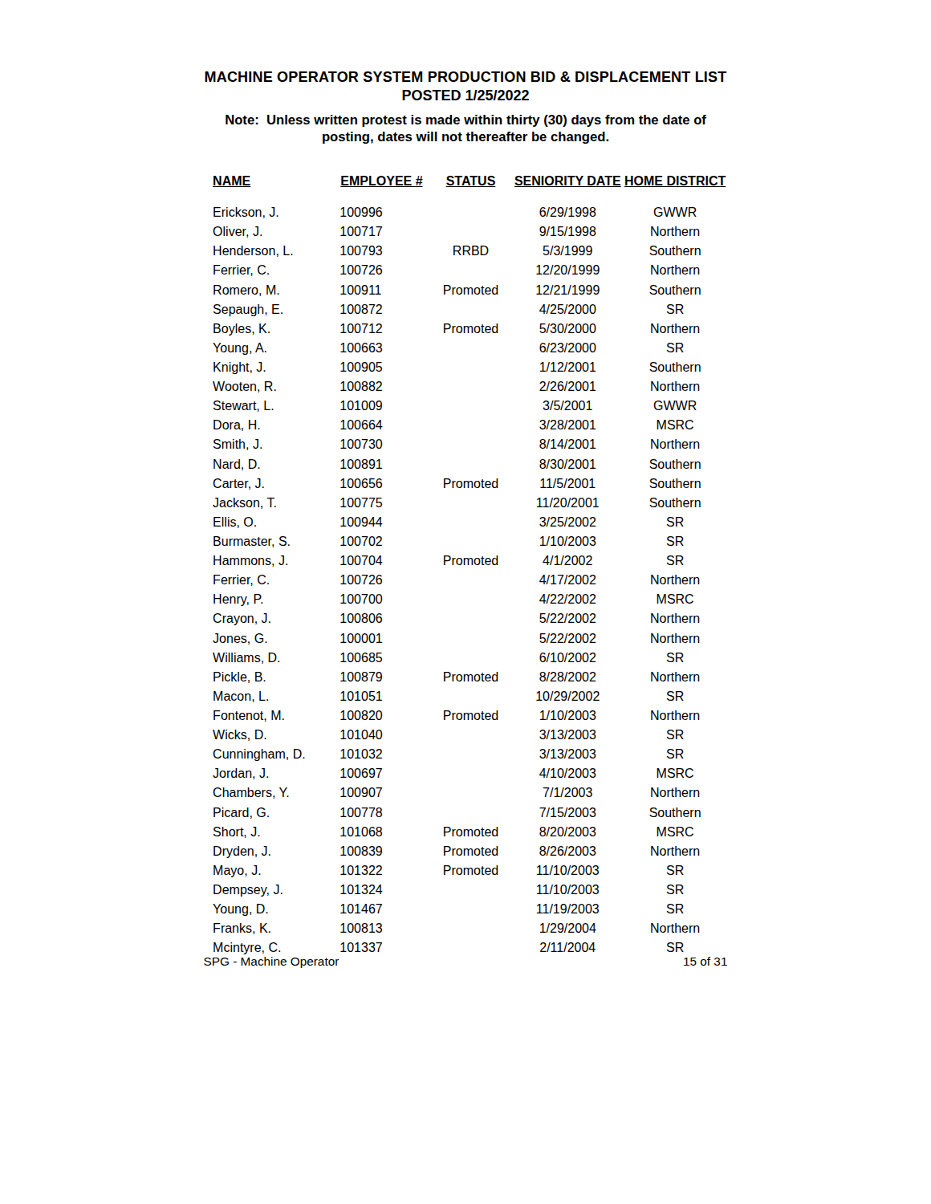MACHINE OPERATOR SYSTEM PRODUCTION BID & DISPLACEMENT LIST
POSTED 1/25/2022
Note: Unless written protest is made within thirty (30) days from the date of posting, dates will not thereafter be changed.
| NAME | EMPLOYEE # | STATUS | SENIORITY DATE | HOME DISTRICT |
| --- | --- | --- | --- | --- |
| Erickson, J. | 100996 | | 6/29/1998 | GWWR |
| Oliver, J. | 100717 | | 9/15/1998 | Northern |
| Henderson, L. | 100793 | RRBD | 5/3/1999 | Southern |
| Ferrier, C. | 100726 | | 12/20/1999 | Northern |
| Romero, M. | 100911 | Promoted | 12/21/1999 | Southern |
| Sepaugh, E. | 100872 | | 4/25/2000 | SR |
| Boyles, K. | 100712 | Promoted | 5/30/2000 | Northern |
| Young, A. | 100663 | | 6/23/2000 | SR |
| Knight, J. | 100905 | | 1/12/2001 | Southern |
| Wooten, R. | 100882 | | 2/26/2001 | Northern |
| Stewart, L. | 101009 | | 3/5/2001 | GWWR |
| Dora, H. | 100664 | | 3/28/2001 | MSRC |
| Smith, J. | 100730 | | 8/14/2001 | Northern |
| Nard, D. | 100891 | | 8/30/2001 | Southern |
| Carter, J. | 100656 | Promoted | 11/5/2001 | Southern |
| Jackson, T. | 100775 | | 11/20/2001 | Southern |
| Ellis, O. | 100944 | | 3/25/2002 | SR |
| Burmaster, S. | 100702 | | 1/10/2003 | SR |
| Hammons, J. | 100704 | Promoted | 4/1/2002 | SR |
| Ferrier, C. | 100726 | | 4/17/2002 | Northern |
| Henry, P. | 100700 | | 4/22/2002 | MSRC |
| Crayon, J. | 100806 | | 5/22/2002 | Northern |
| Jones, G. | 100001 | | 5/22/2002 | Northern |
| Williams, D. | 100685 | | 6/10/2002 | SR |
| Pickle, B. | 100879 | Promoted | 8/28/2002 | Northern |
| Macon, L. | 101051 | | 10/29/2002 | SR |
| Fontenot, M. | 100820 | Promoted | 1/10/2003 | Northern |
| Wicks, D. | 101040 | | 3/13/2003 | SR |
| Cunningham, D. | 101032 | | 3/13/2003 | SR |
| Jordan, J. | 100697 | | 4/10/2003 | MSRC |
| Chambers, Y. | 100907 | | 7/1/2003 | Northern |
| Picard, G. | 100778 | | 7/15/2003 | Southern |
| Short, J. | 101068 | Promoted | 8/20/2003 | MSRC |
| Dryden, J. | 100839 | Promoted | 8/26/2003 | Northern |
| Mayo, J. | 101322 | Promoted | 11/10/2003 | SR |
| Dempsey, J. | 101324 | | 11/10/2003 | SR |
| Young, D. | 101467 | | 11/19/2003 | SR |
| Franks, K. | 100813 | | 1/29/2004 | Northern |
| Mcintyre, C. | 101337 | | 2/11/2004 | SR |
SPG - Machine Operator 15 of 31